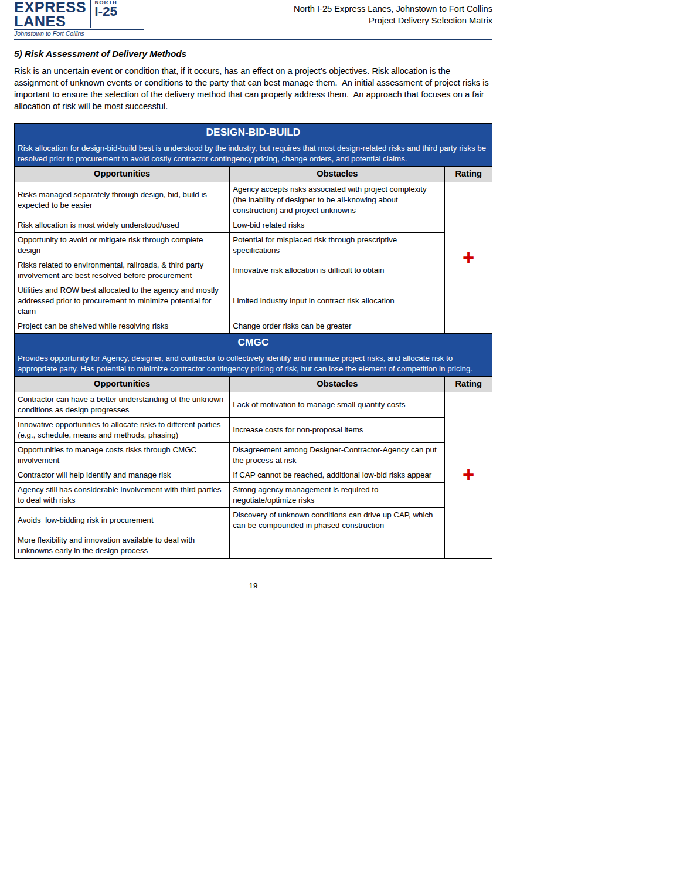EXPRESS LANES
NORTH I-25
Johnstown to Fort Collins
North I-25 Express Lanes, Johnstown to Fort Collins
Project Delivery Selection Matrix
5) Risk Assessment of Delivery Methods
Risk is an uncertain event or condition that, if it occurs, has an effect on a project’s objectives. Risk allocation is the assignment of unknown events or conditions to the party that can best manage them. An initial assessment of project risks is important to ensure the selection of the delivery method that can properly address them. An approach that focuses on a fair allocation of risk will be most successful.
| DESIGN-BID-BUILD |
| Risk allocation for design-bid-build best is understood by the industry, but requires that most design-related risks and third party risks be resolved prior to procurement to avoid costly contractor contingency pricing, change orders, and potential claims. |
| Opportunities | Obstacles | Rating |
| Risks managed separately through design, bid, build is expected to be easier | Agency accepts risks associated with project complexity (the inability of designer to be all-knowing about construction) and project unknowns | + |
| Risk allocation is most widely understood/used | Low-bid related risks |
| Opportunity to avoid or mitigate risk through complete design | Potential for misplaced risk through prescriptive specifications |
| Risks related to environmental, railroads, & third party involvement are best resolved before procurement | Innovative risk allocation is difficult to obtain |
| Utilities and ROW best allocated to the agency and mostly addressed prior to procurement to minimize potential for claim | Limited industry input in contract risk allocation |
| Project can be shelved while resolving risks | Change order risks can be greater |
| CMGC |
| Provides opportunity for Agency, designer, and contractor to collectively identify and minimize project risks, and allocate risk to appropriate party. Has potential to minimize contractor contingency pricing of risk, but can lose the element of competition in pricing. |
| Opportunities | Obstacles | Rating |
| Contractor can have a better understanding of the unknown conditions as design progresses | Lack of motivation to manage small quantity costs | + |
| Innovative opportunities to allocate risks to different parties (e.g., schedule, means and methods, phasing) | Increase costs for non-proposal items |
| Opportunities to manage costs risks through CMGC involvement | Disagreement among Designer-Contractor-Agency can put the process at risk |
| Contractor will help identify and manage risk | If CAP cannot be reached, additional low-bid risks appear |
| Agency still has considerable involvement with third parties to deal with risks | Strong agency management is required to negotiate/optimize risks |
| Avoids low-bidding risk in procurement | Discovery of unknown conditions can drive up CAP, which can be compounded in phased construction |
| More flexibility and innovation available to deal with unknowns early in the design process | |
19